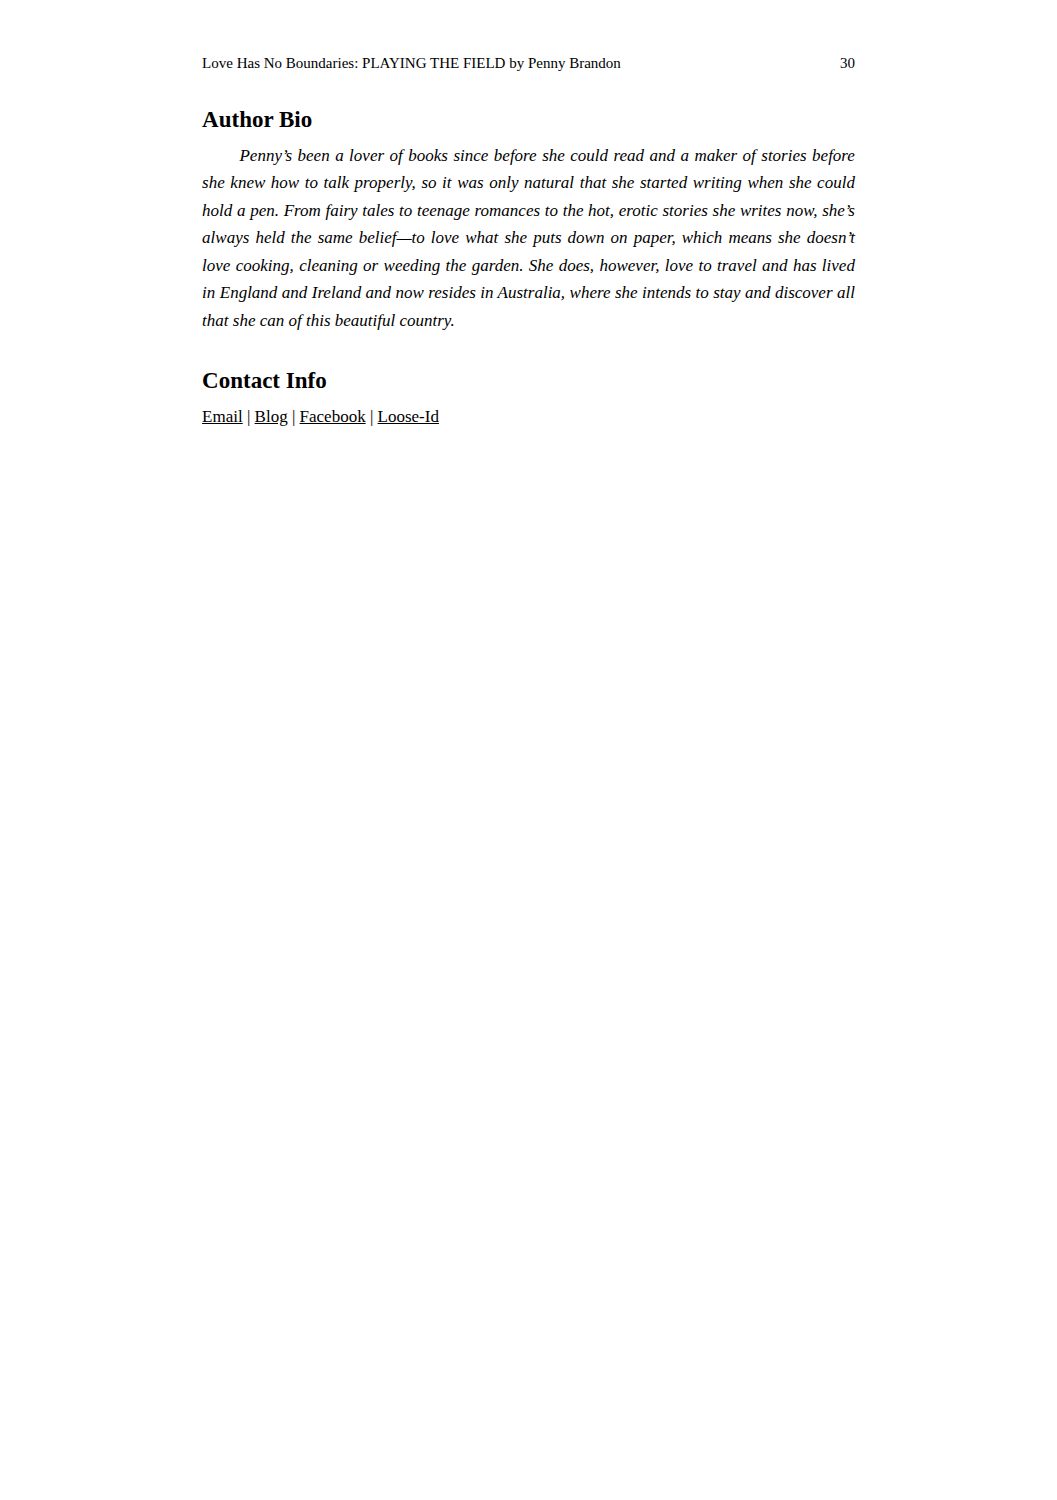Love Has No Boundaries: PLAYING THE FIELD by Penny Brandon 30
Author Bio
Penny’s been a lover of books since before she could read and a maker of stories before she knew how to talk properly, so it was only natural that she started writing when she could hold a pen. From fairy tales to teenage romances to the hot, erotic stories she writes now, she’s always held the same belief—to love what she puts down on paper, which means she doesn’t love cooking, cleaning or weeding the garden. She does, however, love to travel and has lived in England and Ireland and now resides in Australia, where she intends to stay and discover all that she can of this beautiful country.
Contact Info
Email | Blog | Facebook | Loose-Id